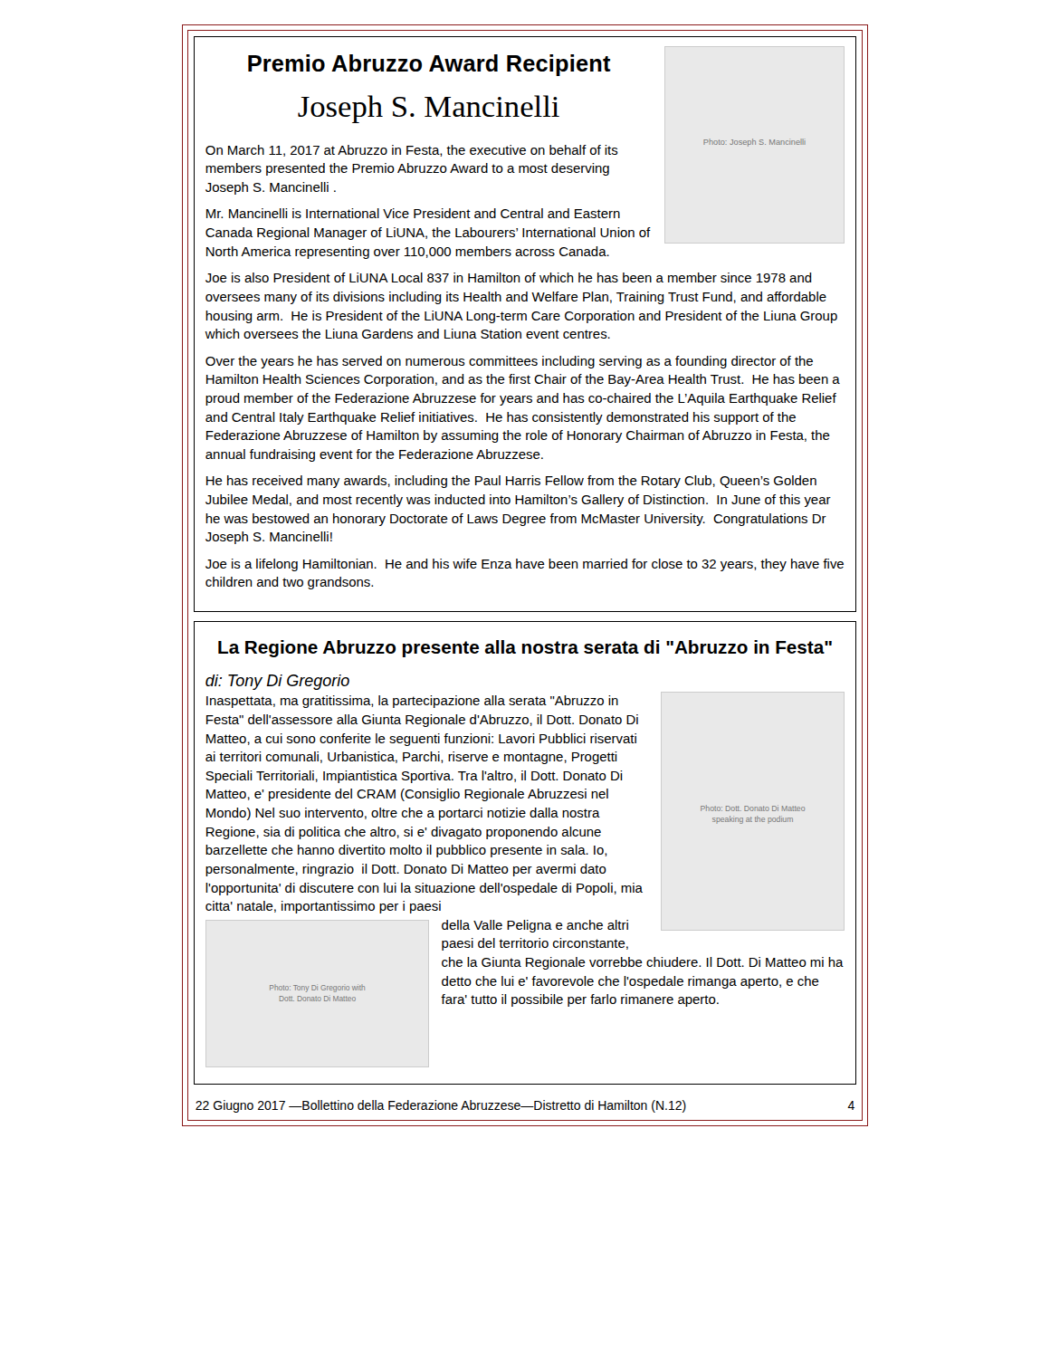Premio Abruzzo Award Recipient
Joseph S. Mancinelli
On March 11, 2017 at Abruzzo in Festa, the executive on behalf of its members presented the Premio Abruzzo Award to a most deserving Joseph S. Mancinelli .
Mr. Mancinelli is International Vice President and Central and Eastern Canada Regional Manager of LiUNA, the Labourers’ International Union of North America representing over 110,000 members across Canada.
Joe is also President of LiUNA Local 837 in Hamilton of which he has been a member since 1978 and oversees many of its divisions including its Health and Welfare Plan, Training Trust Fund, and affordable housing arm. He is President of the LiUNA Long-term Care Corporation and President of the Liuna Group which oversees the Liuna Gardens and Liuna Station event centres.
Over the years he has served on numerous committees including serving as a founding director of the Hamilton Health Sciences Corporation, and as the first Chair of the Bay-Area Health Trust. He has been a proud member of the Federazione Abruzzese for years and has co-chaired the L’Aquila Earthquake Relief and Central Italy Earthquake Relief initiatives. He has consistently demonstrated his support of the Federazione Abruzzese of Hamilton by assuming the role of Honorary Chairman of Abruzzo in Festa, the annual fundraising event for the Federazione Abruzzese.
He has received many awards, including the Paul Harris Fellow from the Rotary Club, Queen’s Golden Jubilee Medal, and most recently was inducted into Hamilton’s Gallery of Distinction. In June of this year he was bestowed an honorary Doctorate of Laws Degree from McMaster University. Congratulations Dr Joseph S. Mancinelli!
Joe is a lifelong Hamiltonian. He and his wife Enza have been married for close to 32 years, they have five children and two grandsons.
La Regione Abruzzo presente alla nostra serata di "Abruzzo in Festa"
di: Tony Di Gregorio
Inaspettata, ma gratitissima, la partecipazione alla serata "Abruzzo in Festa" dell'assessore alla Giunta Regionale d'Abruzzo, il Dott. Donato Di Matteo, a cui sono conferite le seguenti funzioni: Lavori Pubblici riservati ai territori comunali, Urbanistica, Parchi, riserve e montagne, Progetti Speciali Territoriali, Impiantistica Sportiva. Tra l'altro, il Dott. Donato Di Matteo, e' presidente del CRAM (Consiglio Regionale Abruzzesi nel Mondo) Nel suo intervento, oltre che a portarci notizie dalla nostra Regione, sia di politica che altro, si e' divagato proponendo alcune barzellette che hanno divertito molto il pubblico presente in sala. Io, personalmente, ringrazio il Dott. Donato Di Matteo per avermi dato l'opportunita' di discutere con lui la situazione dell'ospedale di Popoli, mia citta' natale, importantissimo per i paesi
della Valle Peligna e anche altri paesi del territorio circonstante, che la Giunta Regionale vorrebbe chiudere. Il Dott. Di Matteo mi ha detto che lui e' favorevole che l'ospedale rimanga aperto, e che fara' tutto il possibile per farlo rimanere aperto.
22 Giugno 2017 —Bollettino della Federazione Abruzzese—Distretto di Hamilton (N.12)
4